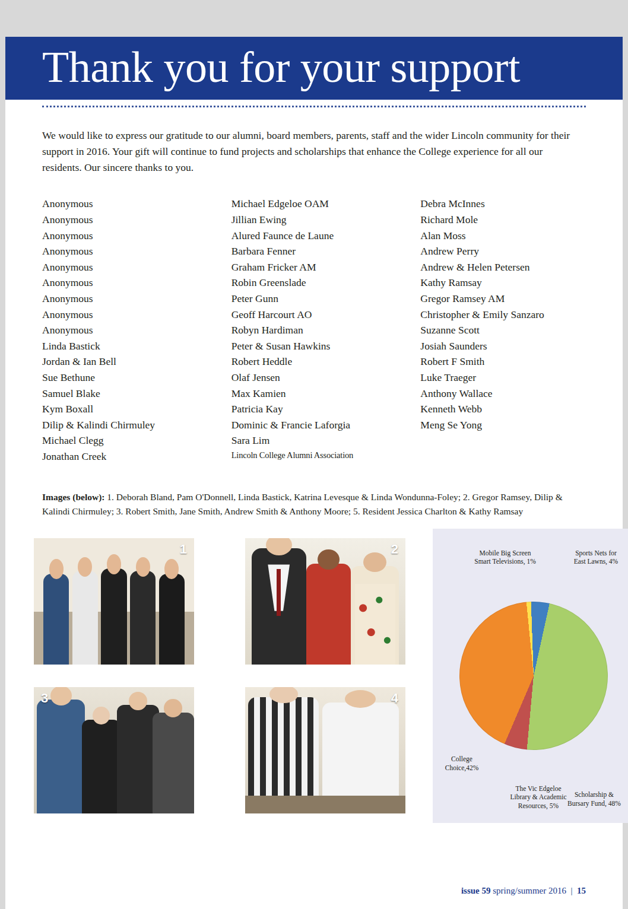Thank you for your support
We would like to express our gratitude to our alumni, board members, parents, staff and the wider Lincoln community for their support in 2016. Your gift will continue to fund projects and scholarships that enhance the College experience for all our residents. Our sincere thanks to you.
Anonymous
Anonymous
Anonymous
Anonymous
Anonymous
Anonymous
Anonymous
Anonymous
Anonymous
Linda Bastick
Jordan & Ian Bell
Sue Bethune
Samuel Blake
Kym Boxall
Dilip & Kalindi Chirmuley
Michael Clegg
Jonathan Creek
Michael Edgeloe OAM
Jillian Ewing
Alured Faunce de Laune
Barbara Fenner
Graham Fricker AM
Robin Greenslade
Peter Gunn
Geoff Harcourt AO
Robyn Hardiman
Peter & Susan Hawkins
Robert Heddle
Olaf Jensen
Max Kamien
Patricia Kay
Dominic & Francie Laforgia
Sara Lim
Lincoln College Alumni Association
Debra McInnes
Richard Mole
Alan Moss
Andrew Perry
Andrew & Helen Petersen
Kathy Ramsay
Gregor Ramsey AM
Christopher & Emily Sanzaro
Suzanne Scott
Josiah Saunders
Robert F Smith
Luke Traeger
Anthony Wallace
Kenneth Webb
Meng Se Yong
Images (below): 1. Deborah Bland, Pam O'Donnell, Linda Bastick, Katrina Levesque & Linda Wondunna-Foley; 2. Gregor Ramsey, Dilip & Kalindi Chirmuley; 3. Robert Smith, Jane Smith, Andrew Smith & Anthony Moore; 5. Resident Jessica Charlton & Kathy Ramsay
1
2
Mobile Big Screen
Smart Televisions, 1%
Sports Nets for
East Lawns, 4%
Scholarship &
Bursary Fund, 48%
The Vic Edgeloe
Library & Academic
Resources, 5%
College
Choice,42%
3
4
issue 59 spring/summer 2016 | 15